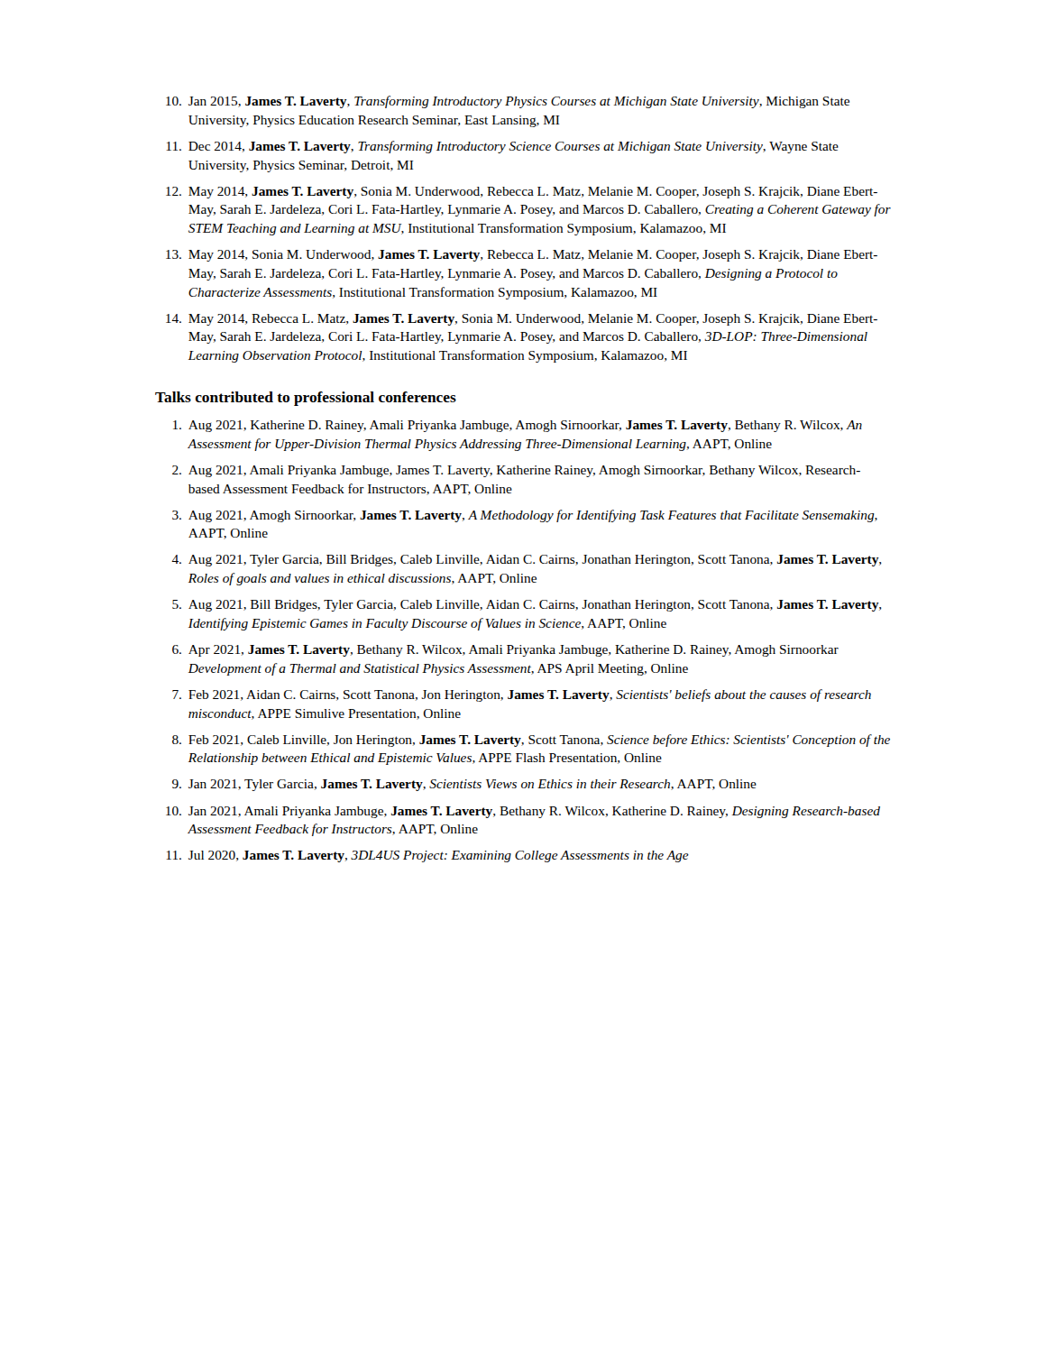Jan 2015, James T. Laverty, Transforming Introductory Physics Courses at Michigan State University, Michigan State University, Physics Education Research Seminar, East Lansing, MI
Dec 2014, James T. Laverty, Transforming Introductory Science Courses at Michigan State University, Wayne State University, Physics Seminar, Detroit, MI
May 2014, James T. Laverty, Sonia M. Underwood, Rebecca L. Matz, Melanie M. Cooper, Joseph S. Krajcik, Diane Ebert-May, Sarah E. Jardeleza, Cori L. Fata-Hartley, Lynmarie A. Posey, and Marcos D. Caballero, Creating a Coherent Gateway for STEM Teaching and Learning at MSU, Institutional Transformation Symposium, Kalamazoo, MI
May 2014, Sonia M. Underwood, James T. Laverty, Rebecca L. Matz, Melanie M. Cooper, Joseph S. Krajcik, Diane Ebert-May, Sarah E. Jardeleza, Cori L. Fata-Hartley, Lynmarie A. Posey, and Marcos D. Caballero, Designing a Protocol to Characterize Assessments, Institutional Transformation Symposium, Kalamazoo, MI
May 2014, Rebecca L. Matz, James T. Laverty, Sonia M. Underwood, Melanie M. Cooper, Joseph S. Krajcik, Diane Ebert-May, Sarah E. Jardeleza, Cori L. Fata-Hartley, Lynmarie A. Posey, and Marcos D. Caballero, 3D-LOP: Three-Dimensional Learning Observation Protocol, Institutional Transformation Symposium, Kalamazoo, MI
Talks contributed to professional conferences
Aug 2021, Katherine D. Rainey, Amali Priyanka Jambuge, Amogh Sirnoorkar, James T. Laverty, Bethany R. Wilcox, An Assessment for Upper-Division Thermal Physics Addressing Three-Dimensional Learning, AAPT, Online
Aug 2021, Amali Priyanka Jambuge, James T. Laverty, Katherine Rainey, Amogh Sirnoorkar, Bethany Wilcox, Research-based Assessment Feedback for Instructors, AAPT, Online
Aug 2021, Amogh Sirnoorkar, James T. Laverty, A Methodology for Identifying Task Features that Facilitate Sensemaking, AAPT, Online
Aug 2021, Tyler Garcia, Bill Bridges, Caleb Linville, Aidan C. Cairns, Jonathan Herington, Scott Tanona, James T. Laverty, Roles of goals and values in ethical discussions, AAPT, Online
Aug 2021, Bill Bridges, Tyler Garcia, Caleb Linville, Aidan C. Cairns, Jonathan Herington, Scott Tanona, James T. Laverty, Identifying Epistemic Games in Faculty Discourse of Values in Science, AAPT, Online
Apr 2021, James T. Laverty, Bethany R. Wilcox, Amali Priyanka Jambuge, Katherine D. Rainey, Amogh Sirnoorkar Development of a Thermal and Statistical Physics Assessment, APS April Meeting, Online
Feb 2021, Aidan C. Cairns, Scott Tanona, Jon Herington, James T. Laverty, Scientists' beliefs about the causes of research misconduct, APPE Simulive Presentation, Online
Feb 2021, Caleb Linville, Jon Herington, James T. Laverty, Scott Tanona, Science before Ethics: Scientists' Conception of the Relationship between Ethical and Epistemic Values, APPE Flash Presentation, Online
Jan 2021, Tyler Garcia, James T. Laverty, Scientists Views on Ethics in their Research, AAPT, Online
Jan 2021, Amali Priyanka Jambuge, James T. Laverty, Bethany R. Wilcox, Katherine D. Rainey, Designing Research-based Assessment Feedback for Instructors, AAPT, Online
Jul 2020, James T. Laverty, 3DL4US Project: Examining College Assessments in the Age